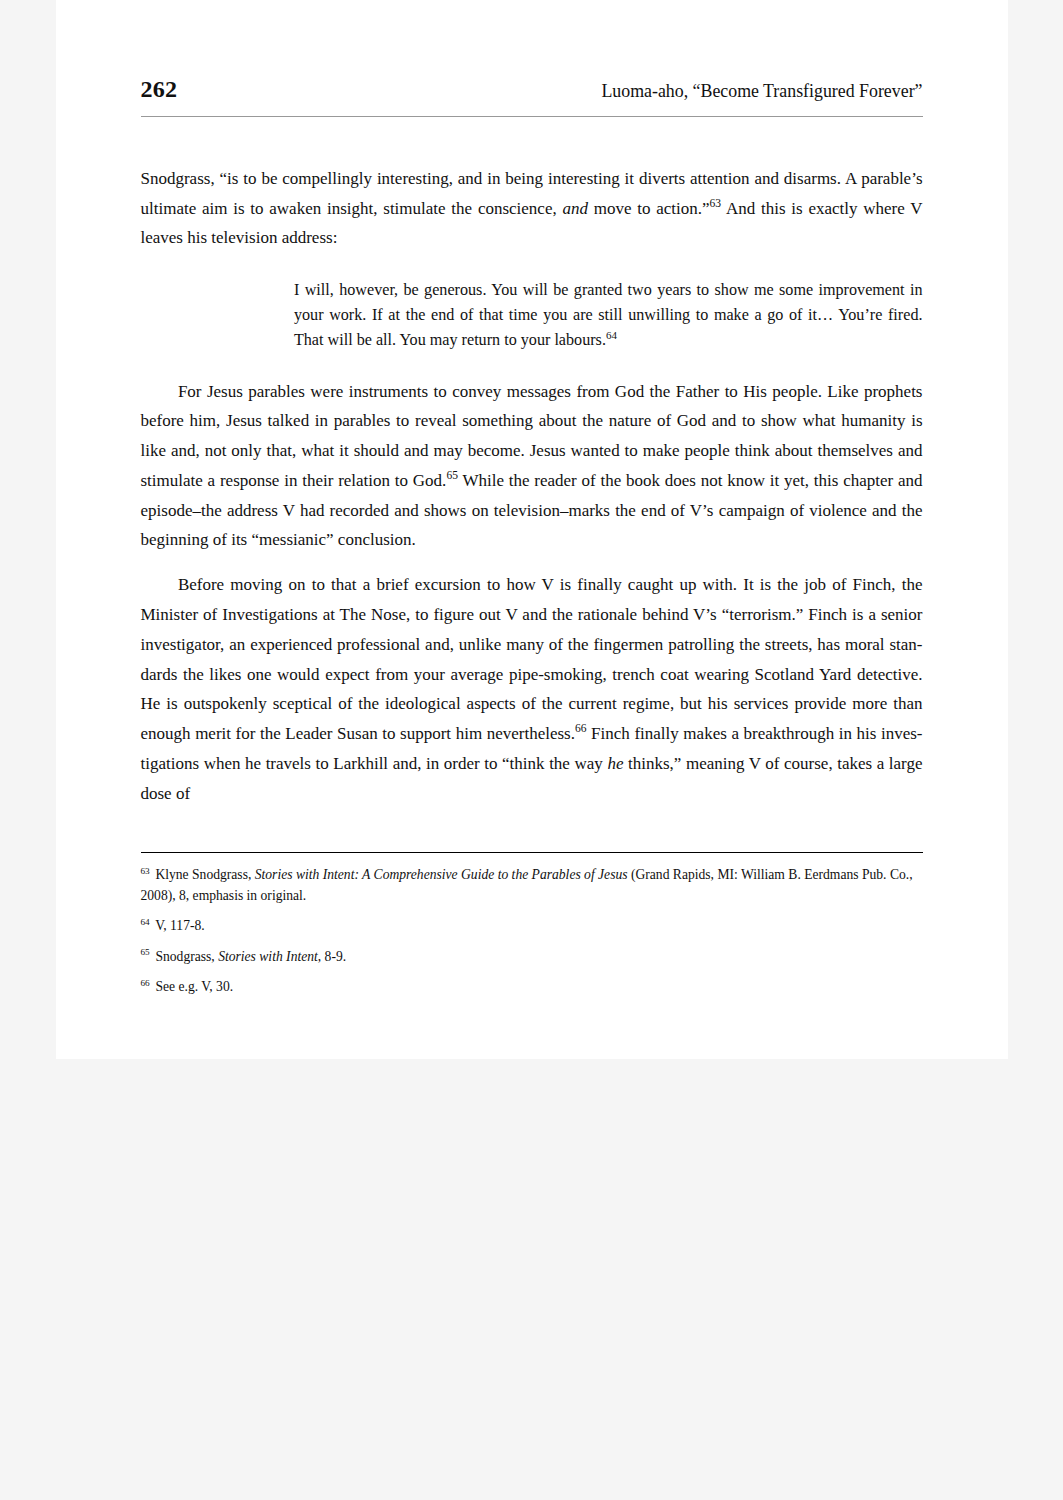262 Luoma-aho, “Become Transfigured Forever”
Snodgrass, “is to be compellingly interesting, and in being interesting it diverts attention and disarms. A parable’s ultimate aim is to awaken insight, stimulate the conscience, and move to action.”63 And this is exactly where V leaves his television address:
I will, however, be generous. You will be granted two years to show me some improvement in your work. If at the end of that time you are still unwilling to make a go of it… You’re fired. That will be all. You may return to your labours.64
For Jesus parables were instruments to convey messages from God the Father to His people. Like prophets before him, Jesus talked in parables to reveal something about the nature of God and to show what humanity is like and, not only that, what it should and may become. Jesus wanted to make people think about themselves and stimulate a response in their relation to God.65 While the reader of the book does not know it yet, this chapter and episode–the address V had recorded and shows on television–marks the end of V’s campaign of violence and the beginning of its “messianic” conclusion.
Before moving on to that a brief excursion to how V is finally caught up with. It is the job of Finch, the Minister of Investigations at The Nose, to figure out V and the rationale behind V’s “terrorism.” Finch is a senior investigator, an experienced professional and, unlike many of the fingermen patrolling the streets, has moral standards the likes one would expect from your average pipe-smoking, trench coat wearing Scotland Yard detective. He is outspokenly sceptical of the ideological aspects of the current regime, but his services provide more than enough merit for the Leader Susan to support him nevertheless.66 Finch finally makes a breakthrough in his investigations when he travels to Larkhill and, in order to “think the way he thinks,” meaning V of course, takes a large dose of
63 Klyne Snodgrass, Stories with Intent: A Comprehensive Guide to the Parables of Jesus (Grand Rapids, MI: William B. Eerdmans Pub. Co., 2008), 8, emphasis in original.
64 V, 117-8.
65 Snodgrass, Stories with Intent, 8-9.
66 See e.g. V, 30.